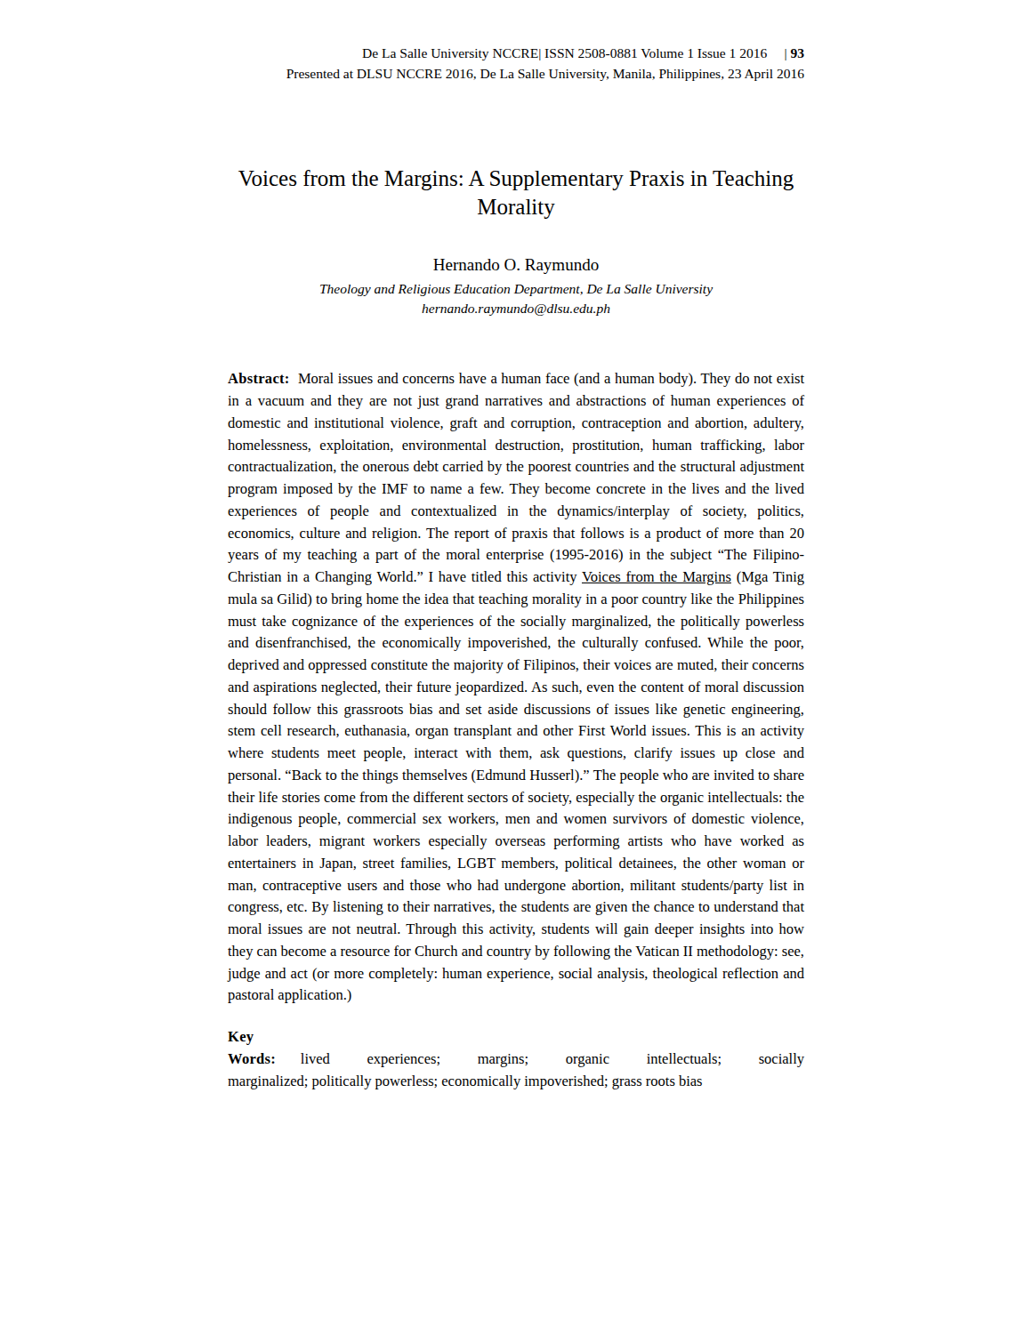De La Salle University NCCRE| ISSN 2508-0881 Volume 1 Issue 1 2016 | 93 Presented at DLSU NCCRE 2016, De La Salle University, Manila, Philippines, 23 April 2016
Voices from the Margins: A Supplementary Praxis in Teaching Morality
Hernando O. Raymundo
Theology and Religious Education Department, De La Salle University
hernando.raymundo@dlsu.edu.ph
Abstract: Moral issues and concerns have a human face (and a human body). They do not exist in a vacuum and they are not just grand narratives and abstractions of human experiences of domestic and institutional violence, graft and corruption, contraception and abortion, adultery, homelessness, exploitation, environmental destruction, prostitution, human trafficking, labor contractualization, the onerous debt carried by the poorest countries and the structural adjustment program imposed by the IMF to name a few. They become concrete in the lives and the lived experiences of people and contextualized in the dynamics/interplay of society, politics, economics, culture and religion. The report of praxis that follows is a product of more than 20 years of my teaching a part of the moral enterprise (1995-2016) in the subject “The Filipino-Christian in a Changing World.” I have titled this activity Voices from the Margins (Mga Tinig mula sa Gilid) to bring home the idea that teaching morality in a poor country like the Philippines must take cognizance of the experiences of the socially marginalized, the politically powerless and disenfranchised, the economically impoverished, the culturally confused. While the poor, deprived and oppressed constitute the majority of Filipinos, their voices are muted, their concerns and aspirations neglected, their future jeopardized. As such, even the content of moral discussion should follow this grassroots bias and set aside discussions of issues like genetic engineering, stem cell research, euthanasia, organ transplant and other First World issues. This is an activity where students meet people, interact with them, ask questions, clarify issues up close and personal. “Back to the things themselves (Edmund Husserl).” The people who are invited to share their life stories come from the different sectors of society, especially the organic intellectuals: the indigenous people, commercial sex workers, men and women survivors of domestic violence, labor leaders, migrant workers especially overseas performing artists who have worked as entertainers in Japan, street families, LGBT members, political detainees, the other woman or man, contraceptive users and those who had undergone abortion, militant students/party list in congress, etc. By listening to their narratives, the students are given the chance to understand that moral issues are not neutral. Through this activity, students will gain deeper insights into how they can become a resource for Church and country by following the Vatican II methodology: see, judge and act (or more completely: human experience, social analysis, theological reflection and pastoral application.)
Key Words: lived experiences; margins; organic intellectuals; socially marginalized; politically powerless; economically impoverished; grass roots bias